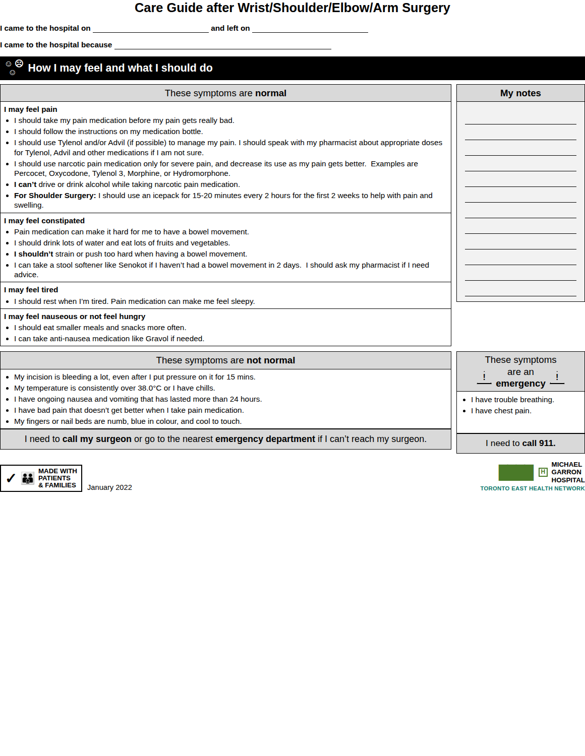Care Guide after Wrist/Shoulder/Elbow/Arm Surgery
I came to the hospital on and left on
I came to the hospital because
☺ ☹
☺ How I may feel and what I should do
| These symptoms are normal |
| --- |
| I may feel pain I should take my pain medication before my pain gets really bad. I should follow the instructions on my medication bottle. I should use Tylenol and/or Advil (if possible) to manage my pain. I should speak with my pharmacist about appropriate doses for Tylenol, Advil and other medications if I am not sure. I should use narcotic pain medication only for severe pain, and decrease its use as my pain gets better. Examples are Percocet, Oxycodone, Tylenol 3, Morphine, or Hydromorphone. I can’t drive or drink alcohol while taking narcotic pain medication. For Shoulder Surgery: I should use an icepack for 15-20 minutes every 2 hours for the first 2 weeks to help with pain and swelling. |
| I may feel constipated Pain medication can make it hard for me to have a bowel movement. I should drink lots of water and eat lots of fruits and vegetables. I shouldn’t strain or push too hard when having a bowel movement. I can take a stool softener like Senokot if I haven’t had a bowel movement in 2 days. I should ask my pharmacist if I need advice. |
| I may feel tired I should rest when I’m tired. Pain medication can make me feel sleepy. |
| I may feel nauseous or not feel hungry I should eat smaller meals and snacks more often. I can take anti-nausea medication like Gravol if needed. |
My notes
| These symptoms are not normal |
| --- |
| My incision is bleeding a lot, even after I put pressure on it for 15 mins. My temperature is consistently over 38.0°C or I have chills. I have ongoing nausea and vomiting that has lasted more than 24 hours. I have bad pain that doesn’t get better when I take pain medication. My fingers or nail beds are numb, blue in colour, and cool to touch. |
I need to call my surgeon or go to the nearest emergency department if I can’t reach my surgeon.
These symptoms
! are an
emergency !
I have trouble breathing.
I have chest pain.
I need to call 911.
✓ 👪 MADE WITH
PATIENTS
& FAMILIES
January 2022
████ H MICHAEL
GARRON
HOSPITAL
TORONTO EAST HEALTH NETWORK